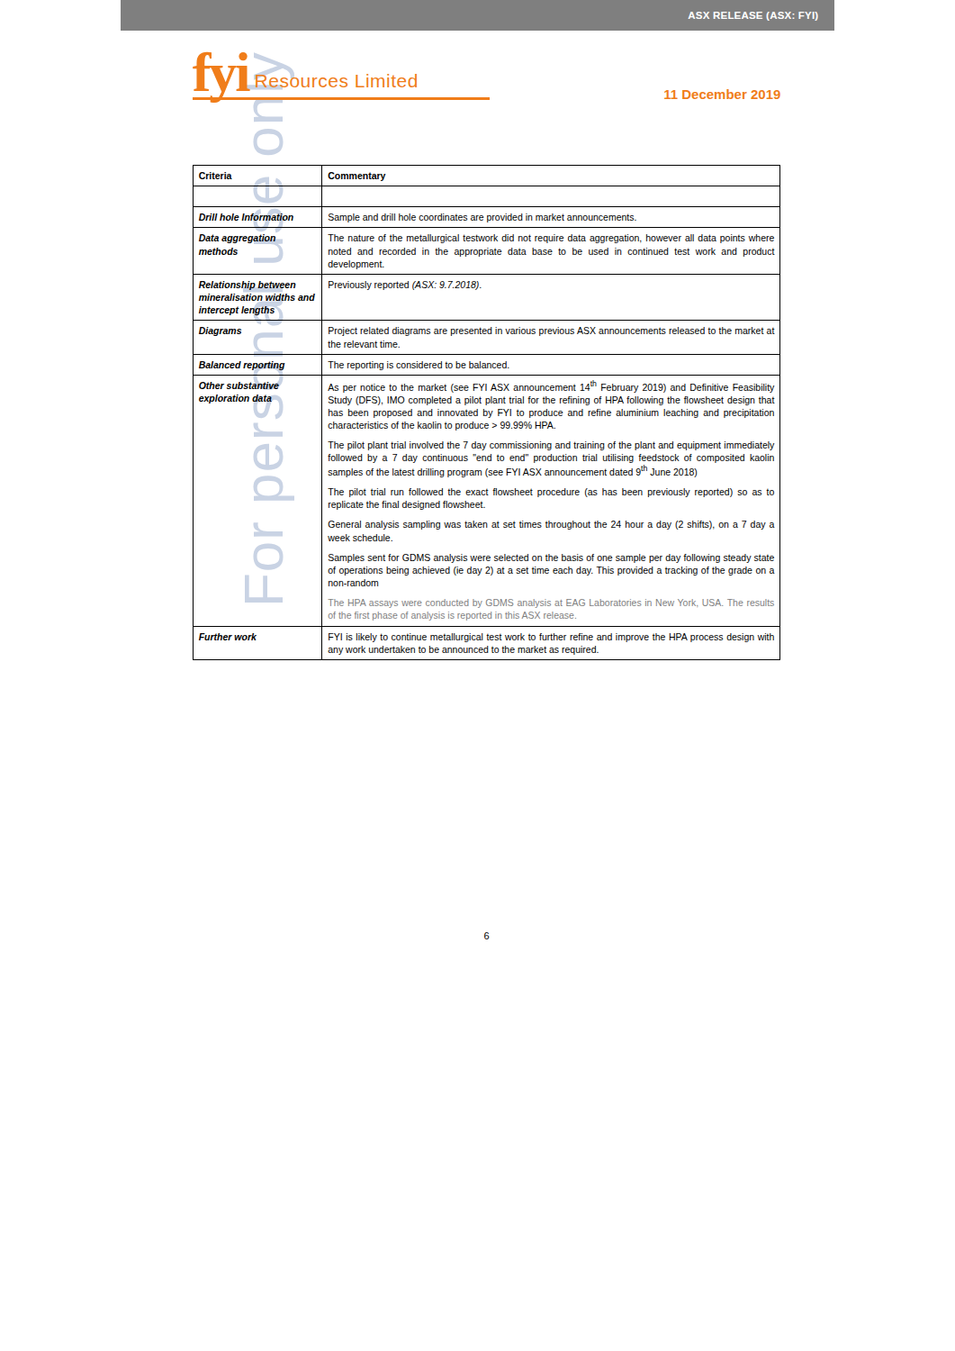ASX RELEASE (ASX: FYI)
For personal use only
fyi Resources Limited
11 December 2019
| Criteria | Commentary |
| Drill hole Information | Sample and drill hole coordinates are provided in market announcements. |
| Data aggregation methods | The nature of the metallurgical testwork did not require data aggregation, however all data points where noted and recorded in the appropriate data base to be used in continued test work and product development. |
| Relationship between mineralisation widths and intercept lengths | Previously reported (ASX: 9.7.2018) . |
| Diagrams | Project related diagrams are presented in various previous ASX announcements released to the market at the relevant time. |
| Balanced reporting | The reporting is considered to be balanced. |
| Other substantive exploration data | As per notice to the market (see FYI ASX announcement 14 th February 2019) and Definitive Feasibility Study (DFS), IMO completed a pilot plant trial for the refining of HPA following the flowsheet design that has been proposed and innovated by FYI to produce and refine aluminium leaching and precipitation characteristics of the kaolin to produce > 99.99% HPA. The pilot plant trial involved the 7 day commissioning and training of the plant and equipment immediately followed by a 7 day continuous "end to end" production trial utilising feedstock of composited kaolin samples of the latest drilling program (see FYI ASX announcement dated 9 th June 2018) The pilot trial run followed the exact flowsheet procedure (as has been previously reported) so as to replicate the final designed flowsheet. General analysis sampling was taken at set times throughout the 24 hour a day (2 shifts), on a 7 day a week schedule. Samples sent for GDMS analysis were selected on the basis of one sample per day following steady state of operations being achieved (ie day 2) at a set time each day. This provided a tracking of the grade on a non-random The HPA assays were conducted by GDMS analysis at EAG Laboratories in New York, USA. The results of the first phase of analysis is reported in this ASX release. |
| Further work | FYI is likely to continue metallurgical test work to further refine and improve the HPA process design with any work undertaken to be announced to the market as required. |
6